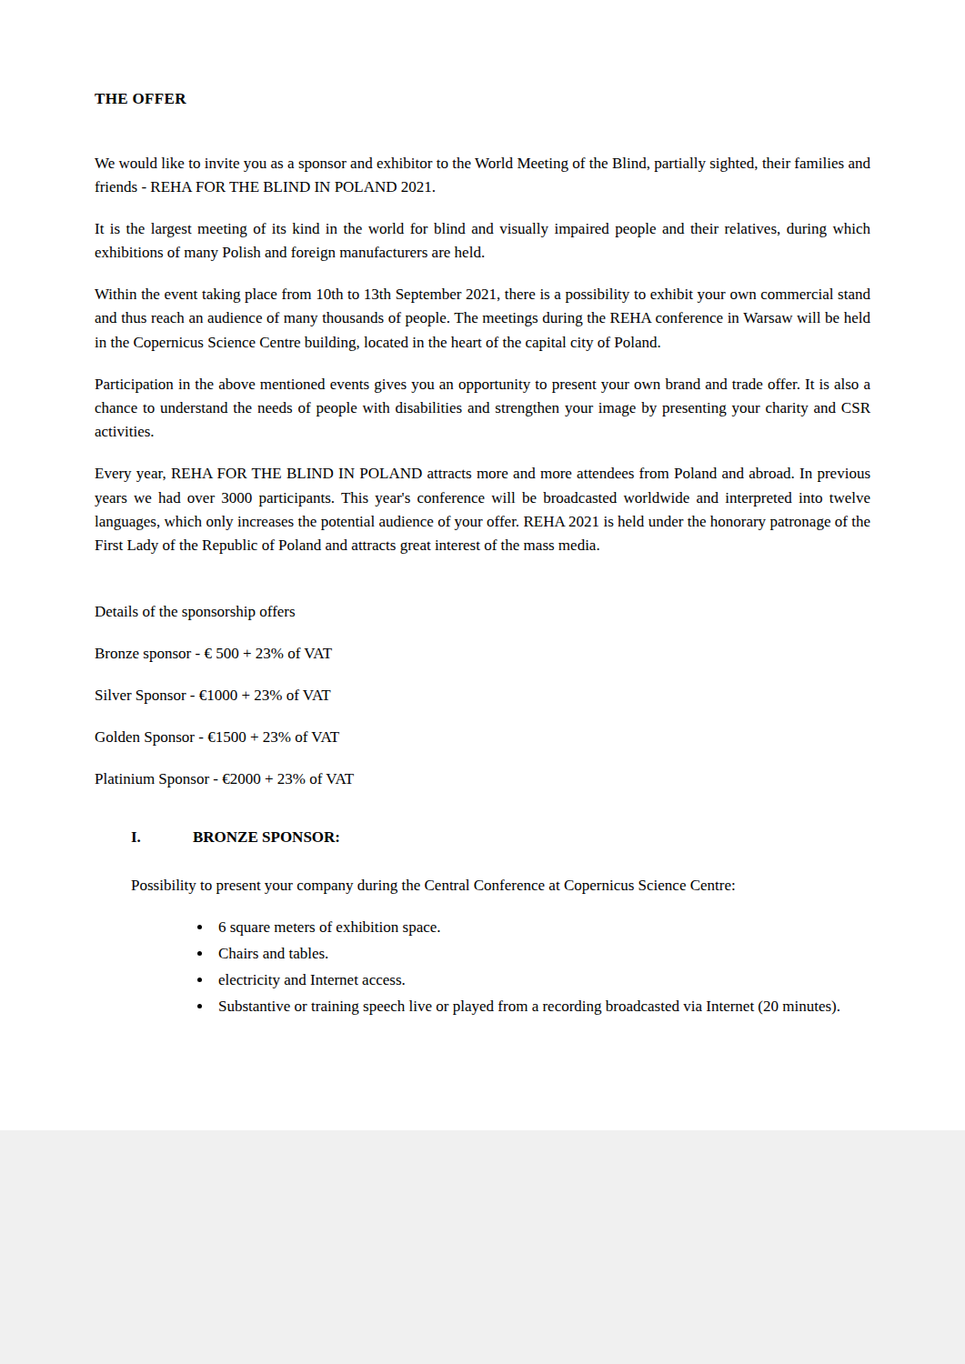THE OFFER
We would like to invite you as a sponsor and exhibitor to the World Meeting of the Blind, partially sighted, their families and friends - REHA FOR THE BLIND IN POLAND 2021.
It is the largest meeting of its kind in the world for blind and visually impaired people and their relatives, during which exhibitions of many Polish and foreign manufacturers are held.
Within the event taking place from 10th to 13th September 2021, there is a possibility to exhibit your own commercial stand and thus reach an audience of many thousands of people. The meetings during the REHA conference in Warsaw will be held in the Copernicus Science Centre building, located in the heart of the capital city of Poland.
Participation in the above mentioned events gives you an opportunity to present your own brand and trade offer. It is also a chance to understand the needs of people with disabilities and strengthen your image by presenting your charity and CSR activities.
Every year, REHA FOR THE BLIND IN POLAND attracts more and more attendees from Poland and abroad. In previous years we had over 3000 participants. This year's conference will be broadcasted worldwide and interpreted into twelve languages, which only increases the potential audience of your offer. REHA 2021 is held under the honorary patronage of the First Lady of the Republic of Poland and attracts great interest of the mass media.
Details of the sponsorship offers
Bronze sponsor - € 500 + 23% of VAT
Silver Sponsor - €1000 + 23% of VAT
Golden Sponsor - €1500 + 23% of VAT
Platinium Sponsor - €2000 + 23% of VAT
I. BRONZE SPONSOR:
Possibility to present your company during the Central Conference at Copernicus Science Centre:
6 square meters of exhibition space.
Chairs and tables.
electricity and Internet access.
Substantive or training speech live or played from a recording broadcasted via Internet (20 minutes).